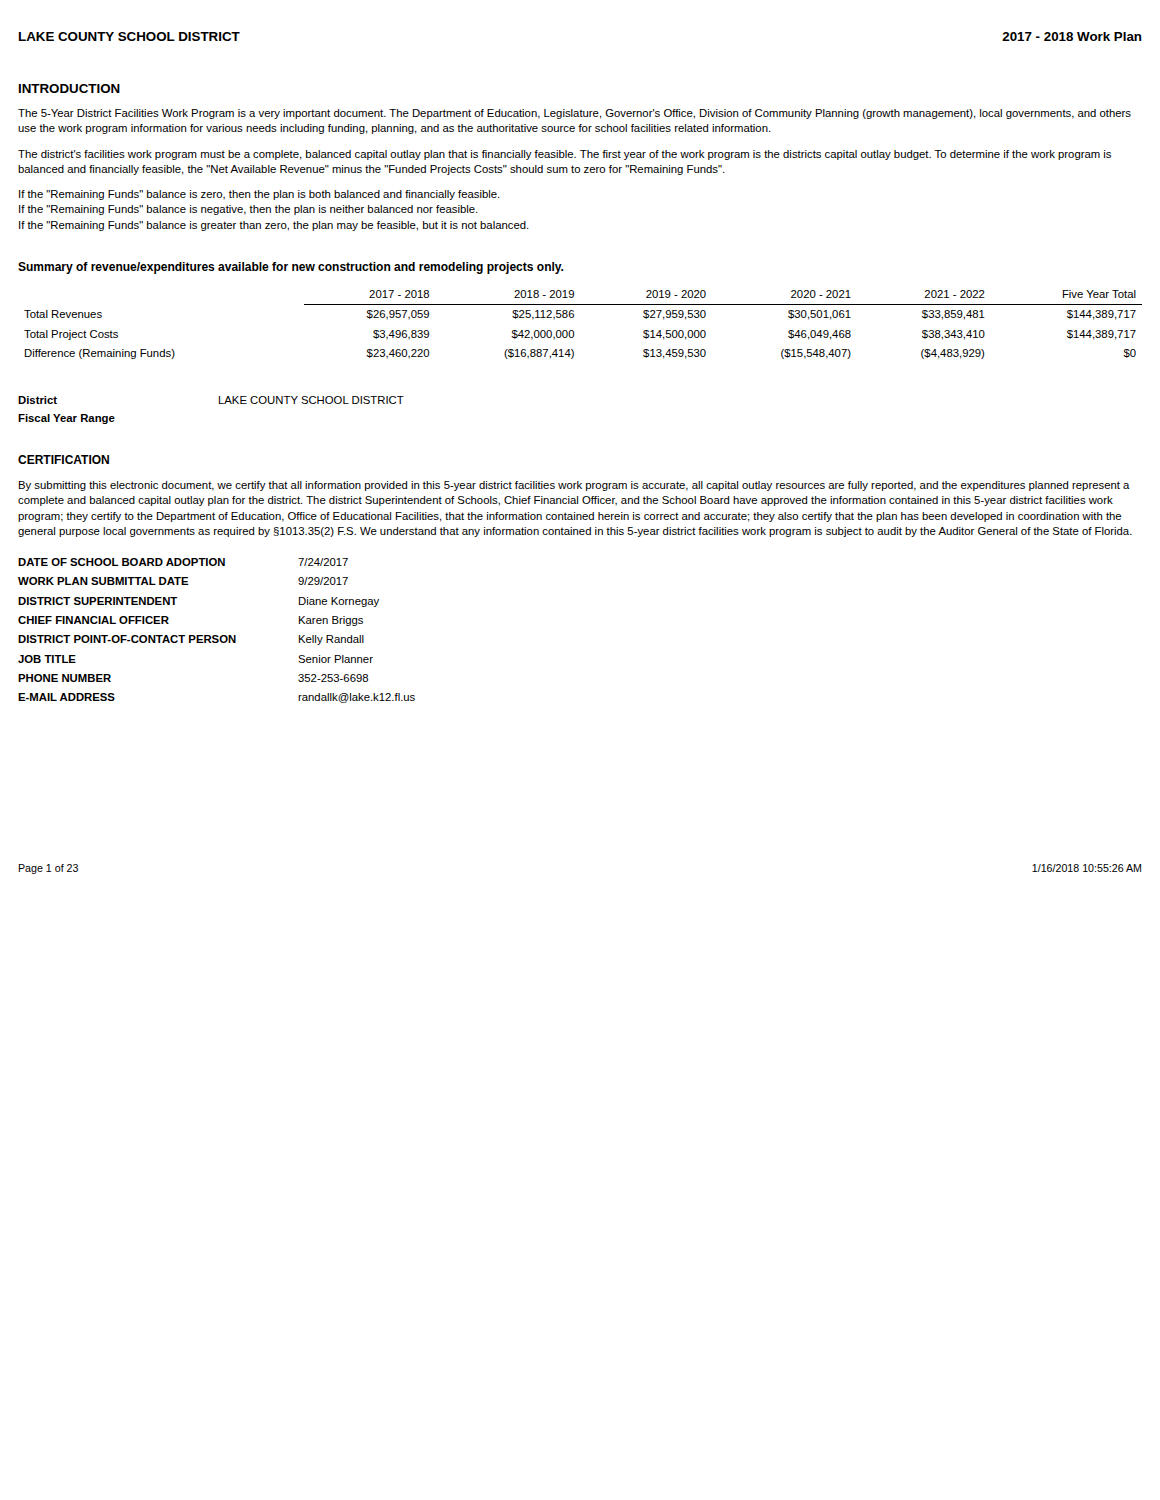LAKE COUNTY SCHOOL DISTRICT 2017 - 2018 Work Plan
INTRODUCTION
The 5-Year District Facilities Work Program is a very important document. The Department of Education, Legislature, Governor's Office, Division of Community Planning (growth management), local governments, and others use the work program information for various needs including funding, planning, and as the authoritative source for school facilities related information.
The district's facilities work program must be a complete, balanced capital outlay plan that is financially feasible. The first year of the work program is the districts capital outlay budget. To determine if the work program is balanced and financially feasible, the "Net Available Revenue" minus the "Funded Projects Costs" should sum to zero for "Remaining Funds".
If the "Remaining Funds" balance is zero, then the plan is both balanced and financially feasible.
If the "Remaining Funds" balance is negative, then the plan is neither balanced nor feasible.
If the "Remaining Funds" balance is greater than zero, the plan may be feasible, but it is not balanced.
Summary of revenue/expenditures available for new construction and remodeling projects only.
| | 2017 - 2018 | 2018 - 2019 | 2019 - 2020 | 2020 - 2021 | 2021 - 2022 | Five Year Total |
| --- | --- | --- | --- | --- | --- | --- |
| Total Revenues | $26,957,059 | $25,112,586 | $27,959,530 | $30,501,061 | $33,859,481 | $144,389,717 |
| Total Project Costs | $3,496,839 | $42,000,000 | $14,500,000 | $46,049,468 | $38,343,410 | $144,389,717 |
| Difference (Remaining Funds) | $23,460,220 | ($16,887,414) | $13,459,530 | ($15,548,407) | ($4,483,929) | $0 |
District LAKE COUNTY SCHOOL DISTRICT
Fiscal Year Range
CERTIFICATION
By submitting this electronic document, we certify that all information provided in this 5-year district facilities work program is accurate, all capital outlay resources are fully reported, and the expenditures planned represent a complete and balanced capital outlay plan for the district. The district Superintendent of Schools, Chief Financial Officer, and the School Board have approved the information contained in this 5-year district facilities work program; they certify to the Department of Education, Office of Educational Facilities, that the information contained herein is correct and accurate; they also certify that the plan has been developed in coordination with the general purpose local governments as required by §1013.35(2) F.S. We understand that any information contained in this 5-year district facilities work program is subject to audit by the Auditor General of the State of Florida.
| Date of School Board Adoption | 7/24/2017 |
| Work Plan Submittal Date | 9/29/2017 |
| District Superintendent | Diane Kornegay |
| Chief Financial Officer | Karen Briggs |
| District Point-of-Contact Person | Kelly Randall |
| Job Title | Senior Planner |
| Phone Number | 352-253-6698 |
| E-Mail Address | randallk@lake.k12.fl.us |
Page 1 of 23 1/16/2018 10:55:26 AM